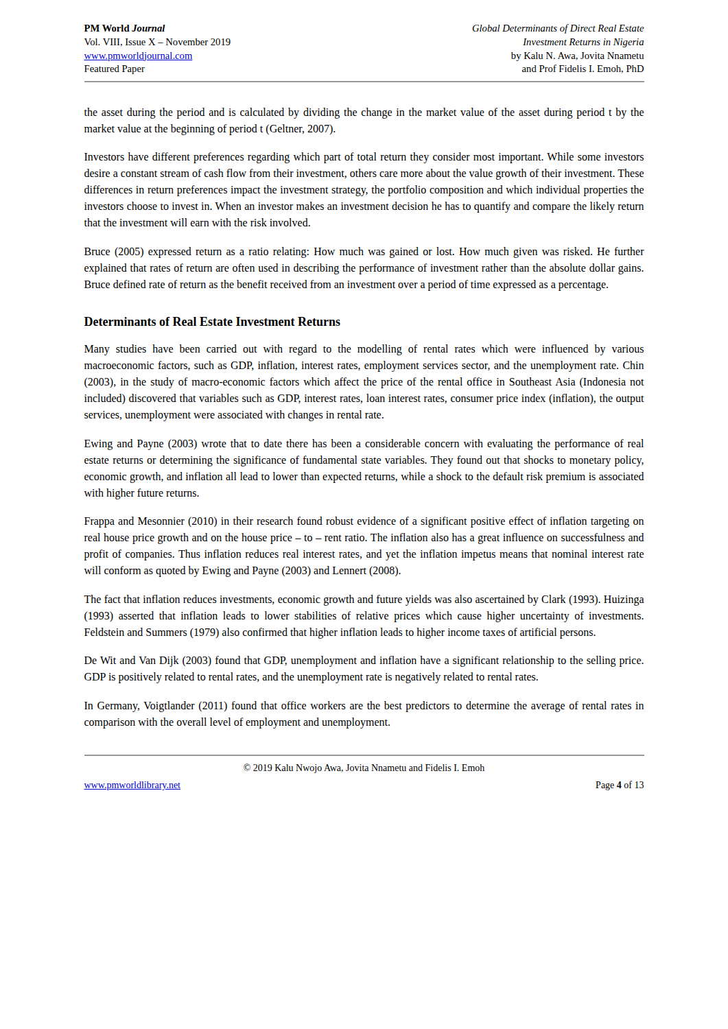PM World Journal
Vol. VIII, Issue X – November 2019
www.pmworldjournal.com
Featured Paper
Global Determinants of Direct Real Estate
Investment Returns in Nigeria
by Kalu N. Awa, Jovita Nnametu
and Prof Fidelis I. Emoh, PhD
the asset during the period and is calculated by dividing the change in the market value of the asset during period t by the market value at the beginning of period t (Geltner, 2007).
Investors have different preferences regarding which part of total return they consider most important. While some investors desire a constant stream of cash flow from their investment, others care more about the value growth of their investment. These differences in return preferences impact the investment strategy, the portfolio composition and which individual properties the investors choose to invest in. When an investor makes an investment decision he has to quantify and compare the likely return that the investment will earn with the risk involved.
Bruce (2005) expressed return as a ratio relating: How much was gained or lost. How much given was risked. He further explained that rates of return are often used in describing the performance of investment rather than the absolute dollar gains. Bruce defined rate of return as the benefit received from an investment over a period of time expressed as a percentage.
Determinants of Real Estate Investment Returns
Many studies have been carried out with regard to the modelling of rental rates which were influenced by various macroeconomic factors, such as GDP, inflation, interest rates, employment services sector, and the unemployment rate. Chin (2003), in the study of macro-economic factors which affect the price of the rental office in Southeast Asia (Indonesia not included) discovered that variables such as GDP, interest rates, loan interest rates, consumer price index (inflation), the output services, unemployment were associated with changes in rental rate.
Ewing and Payne (2003) wrote that to date there has been a considerable concern with evaluating the performance of real estate returns or determining the significance of fundamental state variables. They found out that shocks to monetary policy, economic growth, and inflation all lead to lower than expected returns, while a shock to the default risk premium is associated with higher future returns.
Frappa and Mesonnier (2010) in their research found robust evidence of a significant positive effect of inflation targeting on real house price growth and on the house price – to – rent ratio. The inflation also has a great influence on successfulness and profit of companies. Thus inflation reduces real interest rates, and yet the inflation impetus means that nominal interest rate will conform as quoted by Ewing and Payne (2003) and Lennert (2008).
The fact that inflation reduces investments, economic growth and future yields was also ascertained by Clark (1993). Huizinga (1993) asserted that inflation leads to lower stabilities of relative prices which cause higher uncertainty of investments. Feldstein and Summers (1979) also confirmed that higher inflation leads to higher income taxes of artificial persons.
De Wit and Van Dijk (2003) found that GDP, unemployment and inflation have a significant relationship to the selling price. GDP is positively related to rental rates, and the unemployment rate is negatively related to rental rates.
In Germany, Voigtlander (2011) found that office workers are the best predictors to determine the average of rental rates in comparison with the overall level of employment and unemployment.
© 2019 Kalu Nwojo Awa, Jovita Nnametu and Fidelis I. Emoh
www.pmworldlibrary.net Page 4 of 13